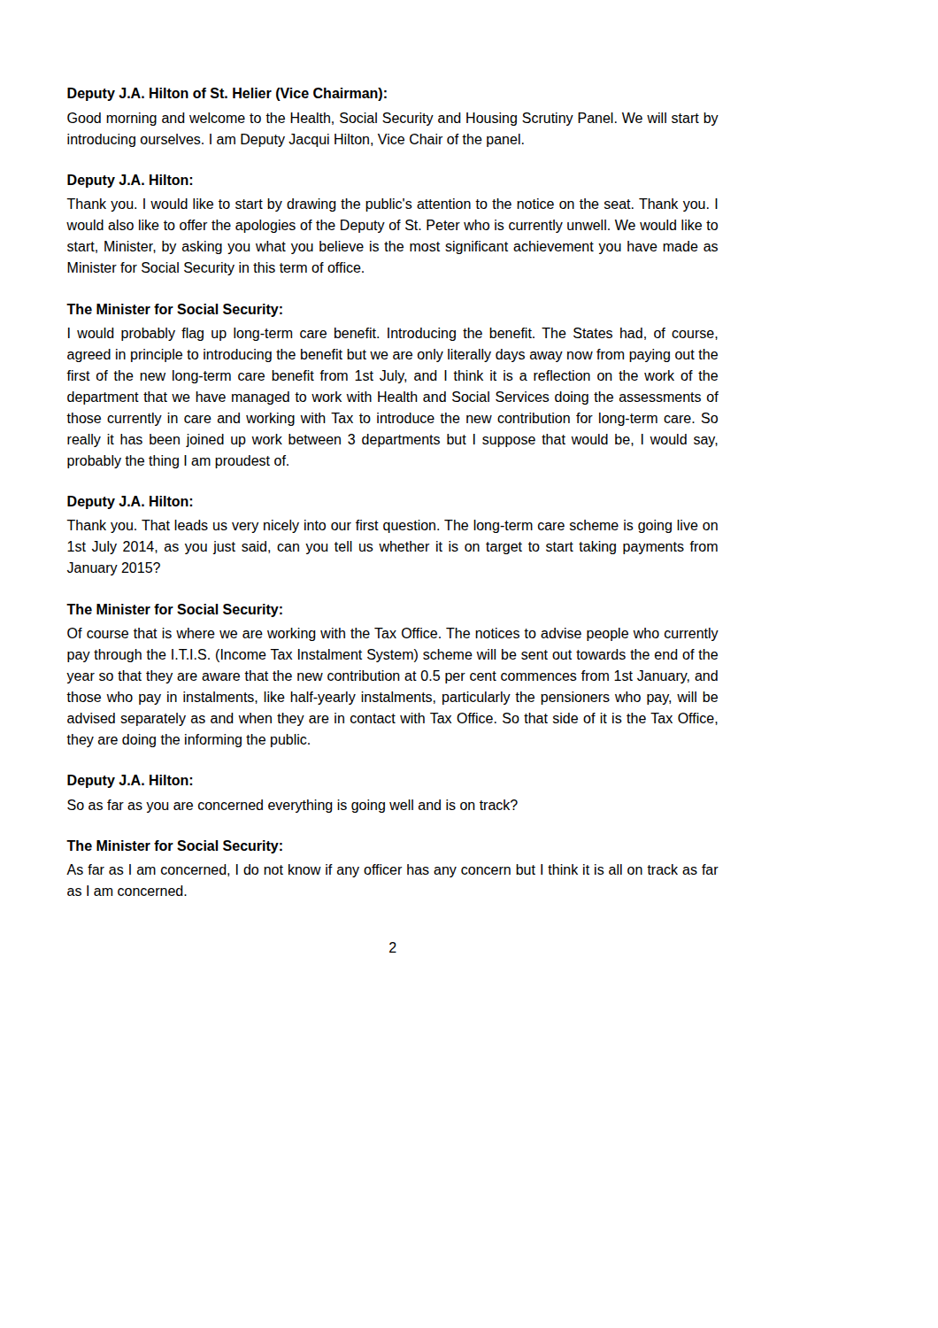Deputy J.A. Hilton of St. Helier (Vice Chairman):
Good morning and welcome to the Health, Social Security and Housing Scrutiny Panel. We will start by introducing ourselves. I am Deputy Jacqui Hilton, Vice Chair of the panel.
Deputy J.A. Hilton:
Thank you. I would like to start by drawing the public's attention to the notice on the seat. Thank you. I would also like to offer the apologies of the Deputy of St. Peter who is currently unwell. We would like to start, Minister, by asking you what you believe is the most significant achievement you have made as Minister for Social Security in this term of office.
The Minister for Social Security:
I would probably flag up long-term care benefit. Introducing the benefit. The States had, of course, agreed in principle to introducing the benefit but we are only literally days away now from paying out the first of the new long-term care benefit from 1st July, and I think it is a reflection on the work of the department that we have managed to work with Health and Social Services doing the assessments of those currently in care and working with Tax to introduce the new contribution for long-term care. So really it has been joined up work between 3 departments but I suppose that would be, I would say, probably the thing I am proudest of.
Deputy J.A. Hilton:
Thank you. That leads us very nicely into our first question. The long-term care scheme is going live on 1st July 2014, as you just said, can you tell us whether it is on target to start taking payments from January 2015?
The Minister for Social Security:
Of course that is where we are working with the Tax Office. The notices to advise people who currently pay through the I.T.I.S. (Income Tax Instalment System) scheme will be sent out towards the end of the year so that they are aware that the new contribution at 0.5 per cent commences from 1st January, and those who pay in instalments, like half-yearly instalments, particularly the pensioners who pay, will be advised separately as and when they are in contact with Tax Office. So that side of it is the Tax Office, they are doing the informing the public.
Deputy J.A. Hilton:
So as far as you are concerned everything is going well and is on track?
The Minister for Social Security:
As far as I am concerned, I do not know if any officer has any concern but I think it is all on track as far as I am concerned.
2